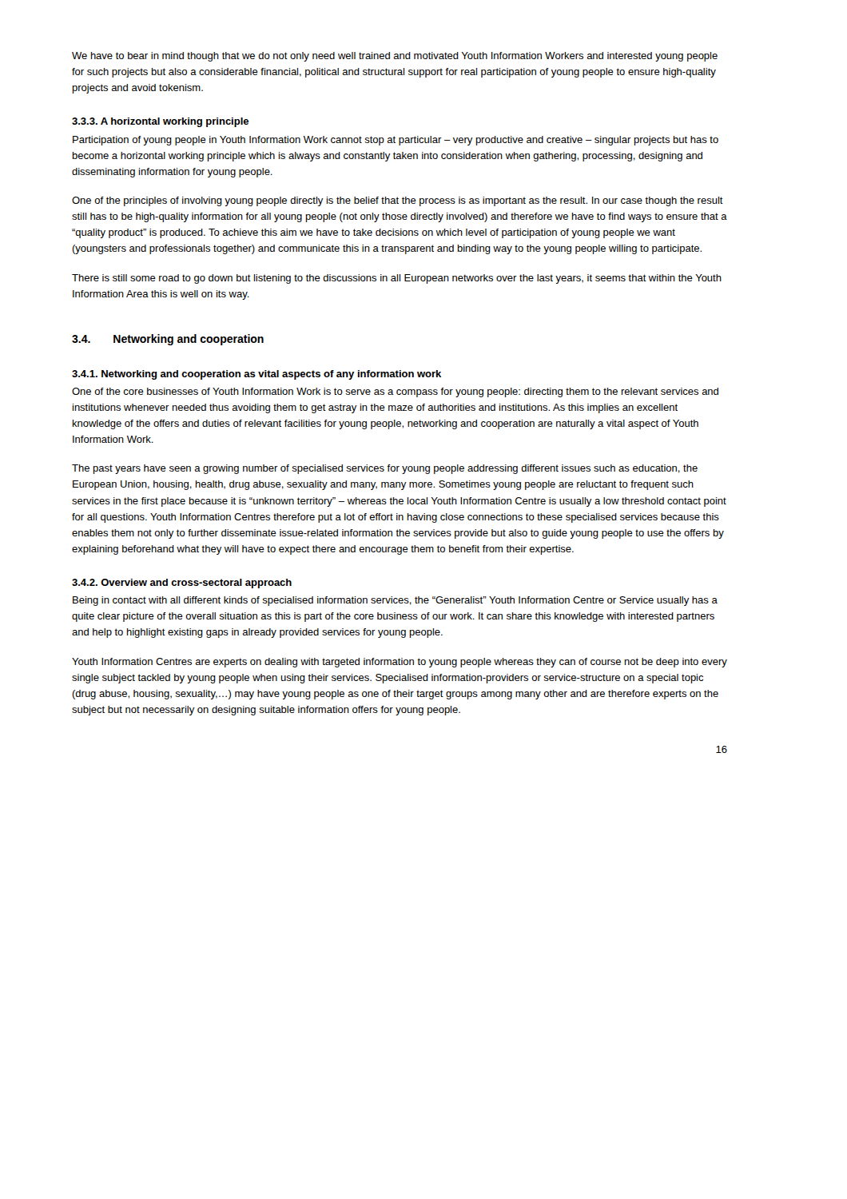We have to bear in mind though that we do not only need well trained and motivated Youth Information Workers and interested young people for such projects but also a considerable financial, political and structural support for real participation of young people to ensure high-quality projects and avoid tokenism.
3.3.3. A horizontal working principle
Participation of young people in Youth Information Work cannot stop at particular – very productive and creative – singular projects but has to become a horizontal working principle which is always and constantly taken into consideration when gathering, processing, designing and disseminating information for young people.
One of the principles of involving young people directly is the belief that the process is as important as the result. In our case though the result still has to be high-quality information for all young people (not only those directly involved) and therefore we have to find ways to ensure that a “quality product” is produced. To achieve this aim we have to take decisions on which level of participation of young people we want (youngsters and professionals together) and communicate this in a transparent and binding way to the young people willing to participate.
There is still some road to go down but listening to the discussions in all European networks over the last years, it seems that within the Youth Information Area this is well on its way.
3.4. Networking and cooperation
3.4.1. Networking and cooperation as vital aspects of any information work
One of the core businesses of Youth Information Work is to serve as a compass for young people: directing them to the relevant services and institutions whenever needed thus avoiding them to get astray in the maze of authorities and institutions. As this implies an excellent knowledge of the offers and duties of relevant facilities for young people, networking and cooperation are naturally a vital aspect of Youth Information Work.
The past years have seen a growing number of specialised services for young people addressing different issues such as education, the European Union, housing, health, drug abuse, sexuality and many, many more. Sometimes young people are reluctant to frequent such services in the first place because it is “unknown territory” – whereas the local Youth Information Centre is usually a low threshold contact point for all questions. Youth Information Centres therefore put a lot of effort in having close connections to these specialised services because this enables them not only to further disseminate issue-related information the services provide but also to guide young people to use the offers by explaining beforehand what they will have to expect there and encourage them to benefit from their expertise.
3.4.2. Overview and cross-sectoral approach
Being in contact with all different kinds of specialised information services, the “Generalist” Youth Information Centre or Service usually has a quite clear picture of the overall situation as this is part of the core business of our work. It can share this knowledge with interested partners and help to highlight existing gaps in already provided services for young people.
Youth Information Centres are experts on dealing with targeted information to young people whereas they can of course not be deep into every single subject tackled by young people when using their services. Specialised information-providers or service-structure on a special topic (drug abuse, housing, sexuality,…) may have young people as one of their target groups among many other and are therefore experts on the subject but not necessarily on designing suitable information offers for young people.
16